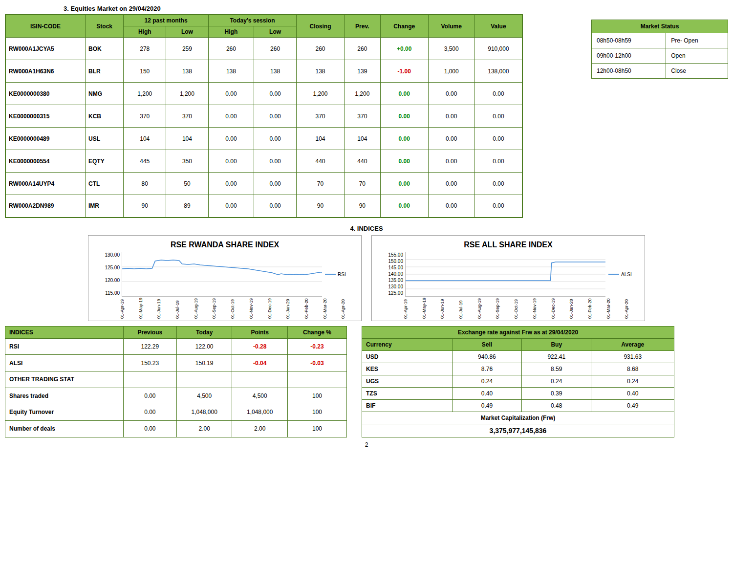3. Equities Market on 29/04/2020
| ISIN-CODE | Stock | 12 past months | Today’s session | Closing | Prev. | Change | Volume | Value |
| --- | --- | --- | --- | --- | --- | --- | --- | --- |
| High | Low | High | Low |
| RW000A1JCYA5 | BOK | 278 | 259 | 260 | 260 | 260 | 260 | +0.00 | 3,500 | 910,000 |
| RW000A1H63N6 | BLR | 150 | 138 | 138 | 138 | 138 | 139 | -1.00 | 1,000 | 138,000 |
| KE0000000380 | NMG | 1,200 | 1,200 | 0.00 | 0.00 | 1,200 | 1,200 | 0.00 | 0.00 | 0.00 |
| KE0000000315 | KCB | 370 | 370 | 0.00 | 0.00 | 370 | 370 | 0.00 | 0.00 | 0.00 |
| KE0000000489 | USL | 104 | 104 | 0.00 | 0.00 | 104 | 104 | 0.00 | 0.00 | 0.00 |
| KE0000000554 | EQTY | 445 | 350 | 0.00 | 0.00 | 440 | 440 | 0.00 | 0.00 | 0.00 |
| RW000A14UYP4 | CTL | 80 | 50 | 0.00 | 0.00 | 70 | 70 | 0.00 | 0.00 | 0.00 |
| RW000A2DN989 | IMR | 90 | 89 | 0.00 | 0.00 | 90 | 90 | 0.00 | 0.00 | 0.00 |
| Market Status |
| --- |
| 08h50-08h59 | Pre- Open |
| 09h00-12h00 | Open |
| 12h00-08h50 | Close |
4. INDICES
RSE RWANDA SHARE INDEX
130.00 125.00 120.00 115.00
RSI
01-Apr-1901-May-1901-Jun-1901-Jul-19 01-Aug-1901-Sep-1901-Oct-1901-Nov-19 01-Dec-1901-Jan-2001-Feb-2001-Mar-20 01-Apr-20
RSE ALL SHARE INDEX
155.00 150.00 145.00 140.00 135.00 130.00 125.00
ALSI
01-Apr-1901-May-1901-Jun-1901-Jul-19 01-Aug-1901-Sep-1901-Oct-1901-Nov-19 01-Dec-1901-Jan-2001-Feb-2001-Mar-20 01-Apr-20
| INDICES | Previous | Today | Points | Change % |
| --- | --- | --- | --- | --- |
| RSI | 122.29 | 122.00 | -0.28 | -0.23 |
| ALSI | 150.23 | 150.19 | -0.04 | -0.03 |
| OTHER TRADING STAT | | | | |
| Shares traded | 0.00 | 4,500 | 4,500 | 100 |
| Equity Turnover | 0.00 | 1,048,000 | 1,048,000 | 100 |
| Number of deals | 0.00 | 2.00 | 2.00 | 100 |
| Exchange rate against Frw as at 29/04/2020 |
| --- |
| Currency | Sell | Buy | Average |
| USD | 940.86 | 922.41 | 931.63 |
| KES | 8.76 | 8.59 | 8.68 |
| UGS | 0.24 | 0.24 | 0.24 |
| TZS | 0.40 | 0.39 | 0.40 |
| BIF | 0.49 | 0.48 | 0.49 |
| Market Capitalization (Frw) |
| 3,375,977,145,836 |
2